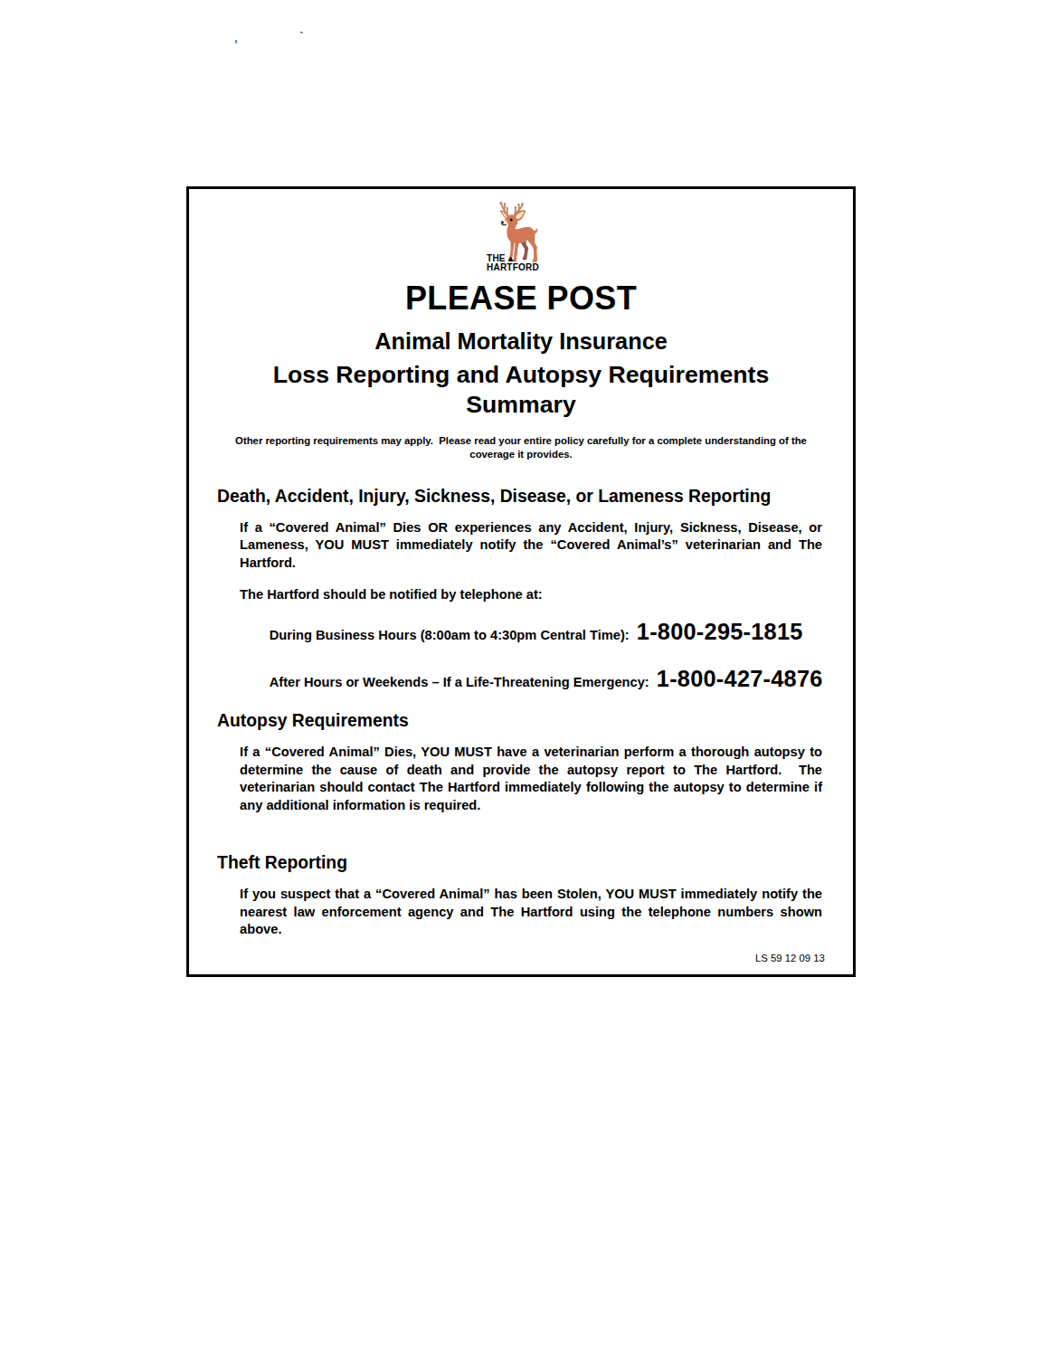‚ `
🦌
THE ▴
HARTFORD
PLEASE POST
Animal Mortality Insurance Loss Reporting and Autopsy Requirements Summary
Other reporting requirements may apply. Please read your entire policy carefully for a complete understanding of the coverage it provides.
Death, Accident, Injury, Sickness, Disease, or Lameness Reporting
If a “Covered Animal” Dies OR experiences any Accident, Injury, Sickness, Disease, or Lameness, YOU MUST immediately notify the “Covered Animal’s” veterinarian and The Hartford.
The Hartford should be notified by telephone at:
During Business Hours (8:00am to 4:30pm Central Time): 1-800-295-1815
After Hours or Weekends – If a Life-Threatening Emergency: 1-800-427-4876
Autopsy Requirements
If a “Covered Animal” Dies, YOU MUST have a veterinarian perform a thorough autopsy to determine the cause of death and provide the autopsy report to The Hartford. The veterinarian should contact The Hartford immediately following the autopsy to determine if any additional information is required.
Theft Reporting
If you suspect that a “Covered Animal” has been Stolen, YOU MUST immediately notify the nearest law enforcement agency and The Hartford using the telephone numbers shown above.
LS 59 12 09 13